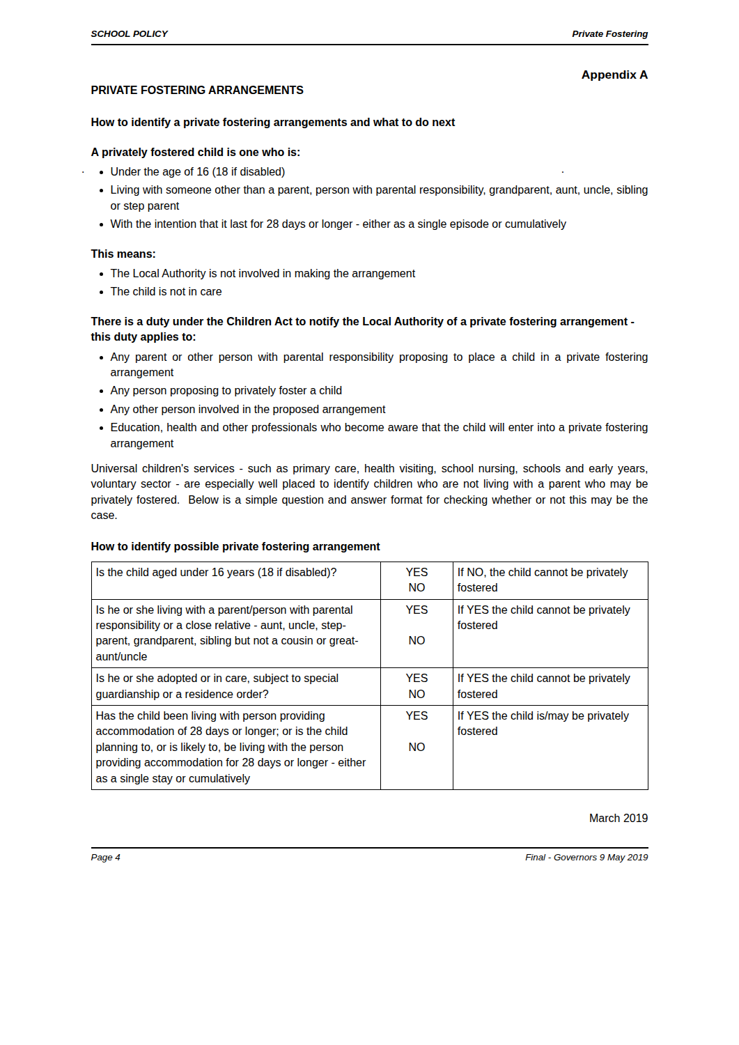SCHOOL POLICY Private Fostering
Appendix A
PRIVATE FOSTERING ARRANGEMENTS
How to identify a private fostering arrangements and what to do next
A privately fostered child is one who is:
Under the age of 16 (18 if disabled)
Living with someone other than a parent, person with parental responsibility, grandparent, aunt, uncle, sibling or step parent
With the intention that it last for 28 days or longer - either as a single episode or cumulatively
This means:
The Local Authority is not involved in making the arrangement
The child is not in care
There is a duty under the Children Act to notify the Local Authority of a private fostering arrangement - this duty applies to:
Any parent or other person with parental responsibility proposing to place a child in a private fostering arrangement
Any person proposing to privately foster a child
Any other person involved in the proposed arrangement
Education, health and other professionals who become aware that the child will enter into a private fostering arrangement
Universal children's services - such as primary care, health visiting, school nursing, schools and early years, voluntary sector - are especially well placed to identify children who are not living with a parent who may be privately fostered. Below is a simple question and answer format for checking whether or not this may be the case.
How to identify possible private fostering arrangement
| Is the child aged under 16 years (18 if disabled)? | YES NO | If NO, the child cannot be privately fostered |
| Is he or she living with a parent/person with parental responsibility or a close relative - aunt, uncle, step-parent, grandparent, sibling but not a cousin or great-aunt/uncle | YES NO | If YES the child cannot be privately fostered |
| Is he or she adopted or in care, subject to special guardianship or a residence order? | YES NO | If YES the child cannot be privately fostered |
| Has the child been living with person providing accommodation of 28 days or longer; or is the child planning to, or is likely to, be living with the person providing accommodation for 28 days or longer - either as a single stay or cumulatively | YES NO | If YES the child is/may be privately fostered |
March 2019
Page 4 Final - Governors 9 May 2019